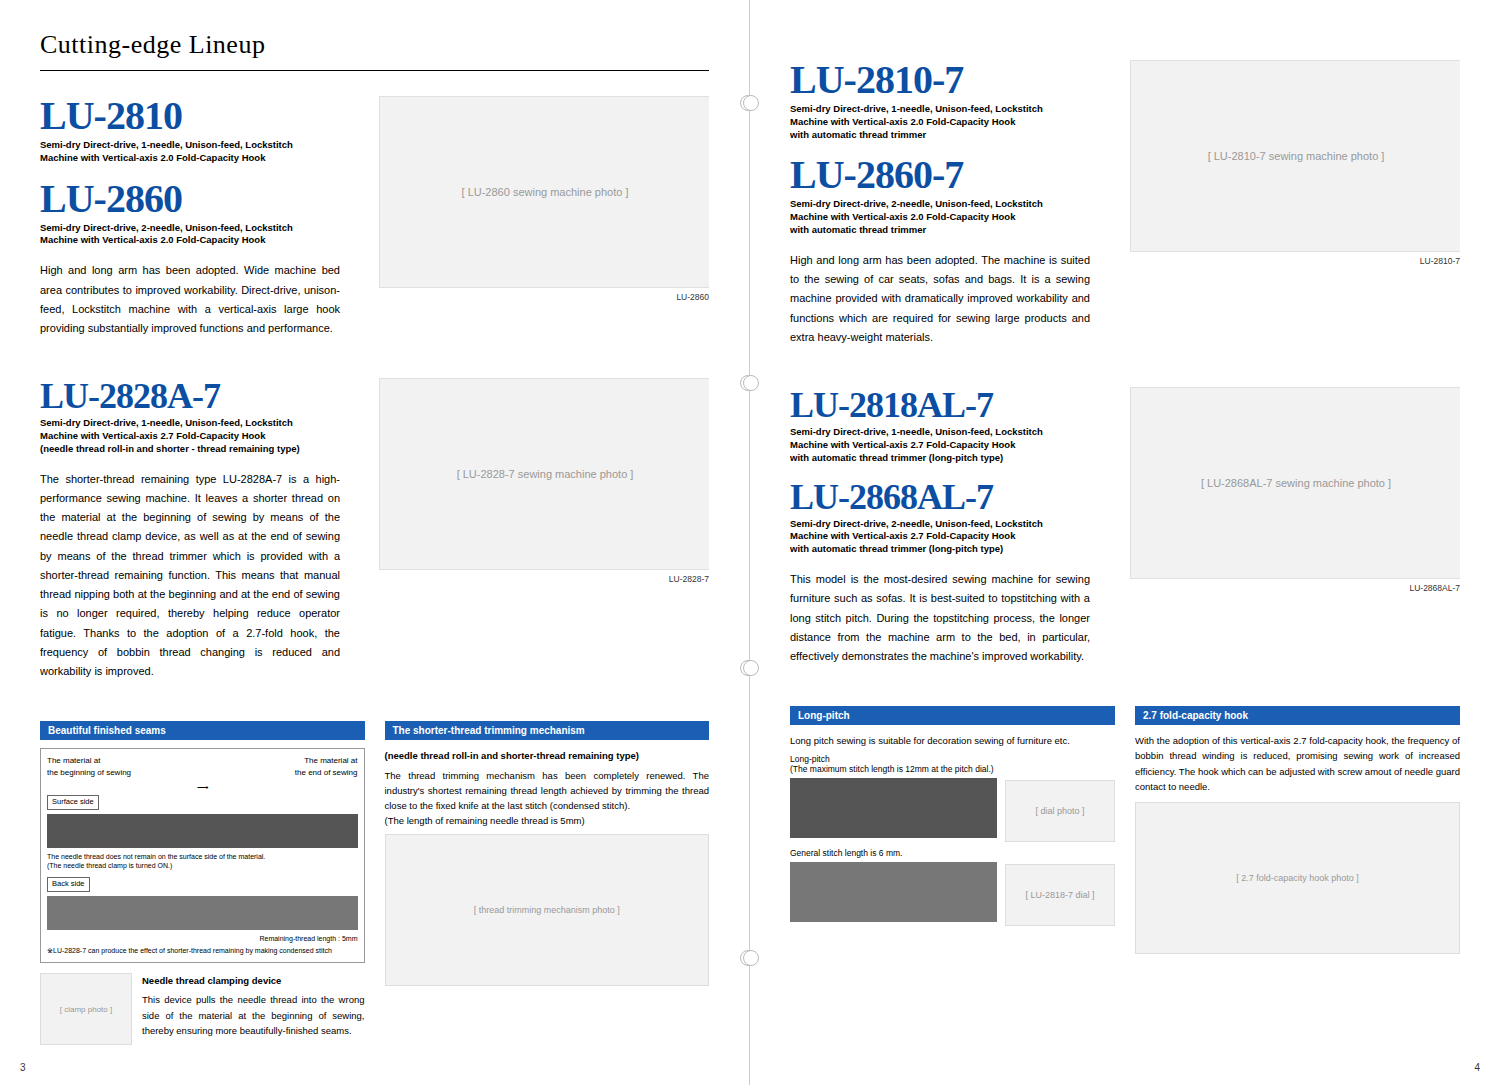Cutting-edge Lineup
LU-2810
Semi-dry Direct-drive, 1-needle, Unison-feed, Lockstitch
Machine with Vertical-axis 2.0 Fold-Capacity Hook
LU-2860
Semi-dry Direct-drive, 2-needle, Unison-feed, Lockstitch
Machine with Vertical-axis 2.0 Fold-Capacity Hook
High and long arm has been adopted. Wide machine bed area contributes to improved workability. Direct-drive, unison-feed, Lockstitch machine with a vertical-axis large hook providing substantially improved functions and performance.
[ LU-2860 sewing machine photo ]
LU-2860
LU-2828A-7
Semi-dry Direct-drive, 1-needle, Unison-feed, Lockstitch
Machine with Vertical-axis 2.7 Fold-Capacity Hook
(needle thread roll-in and shorter - thread remaining type)
The shorter-thread remaining type LU-2828A-7 is a high-performance sewing machine. It leaves a shorter thread on the material at the beginning of sewing by means of the needle thread clamp device, as well as at the end of sewing by means of the thread trimmer which is provided with a shorter-thread remaining function. This means that manual thread nipping both at the beginning and at the end of sewing is no longer required, thereby helping reduce operator fatigue. Thanks to the adoption of a 2.7-fold hook, the frequency of bobbin thread changing is reduced and workability is improved.
[ LU-2828-7 sewing machine photo ]
LU-2828-7
Beautiful finished seams
The material at
the beginning of sewing The material at
the end of sewing
⟶
Surface side
The needle thread does not remain on the surface side of the material.
(The needle thread clamp is turned ON.)
Back side
Remaining-thread length : 5mm
※LU-2828-7 can produce the effect of shorter-thread remaining by making condensed stitch
[ clamp photo ]
Needle thread clamping device This device pulls the needle thread into the wrong side of the material at the beginning of sewing, thereby ensuring more beautifully-finished seams.
The shorter-thread trimming mechanism
(needle thread roll-in and shorter-thread remaining type) The thread trimming mechanism has been completely renewed. The industry's shortest remaining thread length achieved by trimming the thread close to the fixed knife at the last stitch (condensed stitch).
(The length of remaining needle thread is 5mm)
[ thread trimming mechanism photo ]
3
LU-2810-7
Semi-dry Direct-drive, 1-needle, Unison-feed, Lockstitch
Machine with Vertical-axis 2.0 Fold-Capacity Hook
with automatic thread trimmer
LU-2860-7
Semi-dry Direct-drive, 2-needle, Unison-feed, Lockstitch
Machine with Vertical-axis 2.0 Fold-Capacity Hook
with automatic thread trimmer
High and long arm has been adopted. The machine is suited to the sewing of car seats, sofas and bags. It is a sewing machine provided with dramatically improved workability and functions which are required for sewing large products and extra heavy-weight materials.
[ LU-2810-7 sewing machine photo ]
LU-2810-7
LU-2818AL-7
Semi-dry Direct-drive, 1-needle, Unison-feed, Lockstitch
Machine with Vertical-axis 2.7 Fold-Capacity Hook
with automatic thread trimmer (long-pitch type)
LU-2868AL-7
Semi-dry Direct-drive, 2-needle, Unison-feed, Lockstitch
Machine with Vertical-axis 2.7 Fold-Capacity Hook
with automatic thread trimmer (long-pitch type)
This model is the most-desired sewing machine for sewing furniture such as sofas. It is best-suited to topstitching with a long stitch pitch. During the topstitching process, the longer distance from the machine arm to the bed, in particular, effectively demonstrates the machine's improved workability.
[ LU-2868AL-7 sewing machine photo ]
LU-2868AL-7
Long-pitch
Long pitch sewing is suitable for decoration sewing of furniture etc.
Long-pitch
(The maximum stitch length is 12mm at the pitch dial.)
[ dial photo ]
General stitch length is 6 mm.
[ LU-2818-7 dial ]
2.7 fold-capacity hook
With the adoption of this vertical-axis 2.7 fold-capacity hook, the frequency of bobbin thread winding is reduced, promising sewing work of increased efficiency. The hook which can be adjusted with screw amout of needle guard contact to needle.
[ 2.7 fold-capacity hook photo ]
4